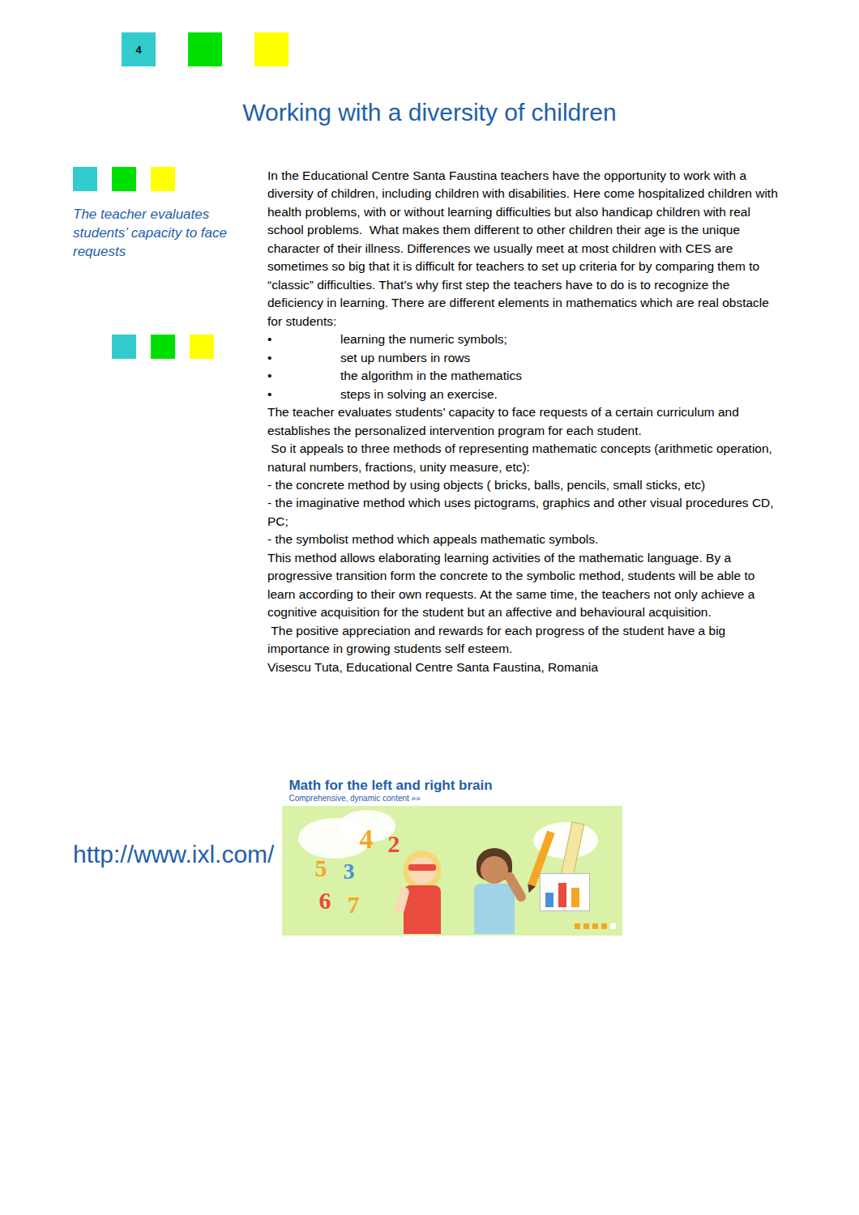4
Working with a diversity of children
The teacher evaluates students’ capacity to face requests
In the Educational Centre Santa Faustina teachers have the opportunity to work with a diversity of children, including children with disabilities. Here come hospitalized children with health problems, with or without learning difficulties but also handicap children with real school problems. What makes them different to other children their age is the unique character of their illness. Differences we usually meet at most children with CES are sometimes so big that it is difficult for teachers to set up criteria for by comparing them to “classic” difficulties. That’s why first step the teachers have to do is to recognize the deficiency in learning. There are different elements in mathematics which are real obstacle for students:
learning the numeric symbols;
set up numbers in rows
the algorithm in the mathematics
steps in solving an exercise.
The teacher evaluates students’ capacity to face requests of a certain curriculum and establishes the personalized intervention program for each student.
So it appeals to three methods of representing mathematic concepts (arithmetic operation, natural numbers, fractions, unity measure, etc):
- the concrete method by using objects ( bricks, balls, pencils, small sticks, etc)
- the imaginative method which uses pictograms, graphics and other visual procedures CD, PC;
- the symbolist method which appeals mathematic symbols.
This method allows elaborating learning activities of the mathematic language. By a progressive transition form the concrete to the symbolic method, students will be able to learn according to their own requests. At the same time, the teachers not only achieve a cognitive acquisition for the student but an affective and behavioural acquisition.
The positive appreciation and rewards for each progress of the student have a big importance in growing students self esteem.
Visescu Tuta, Educational Centre Santa Faustina, Romania
http://www.ixl.com/
Math for the left and right brain
Comprehensive, dynamic content »»
4
2
5
3
6
7